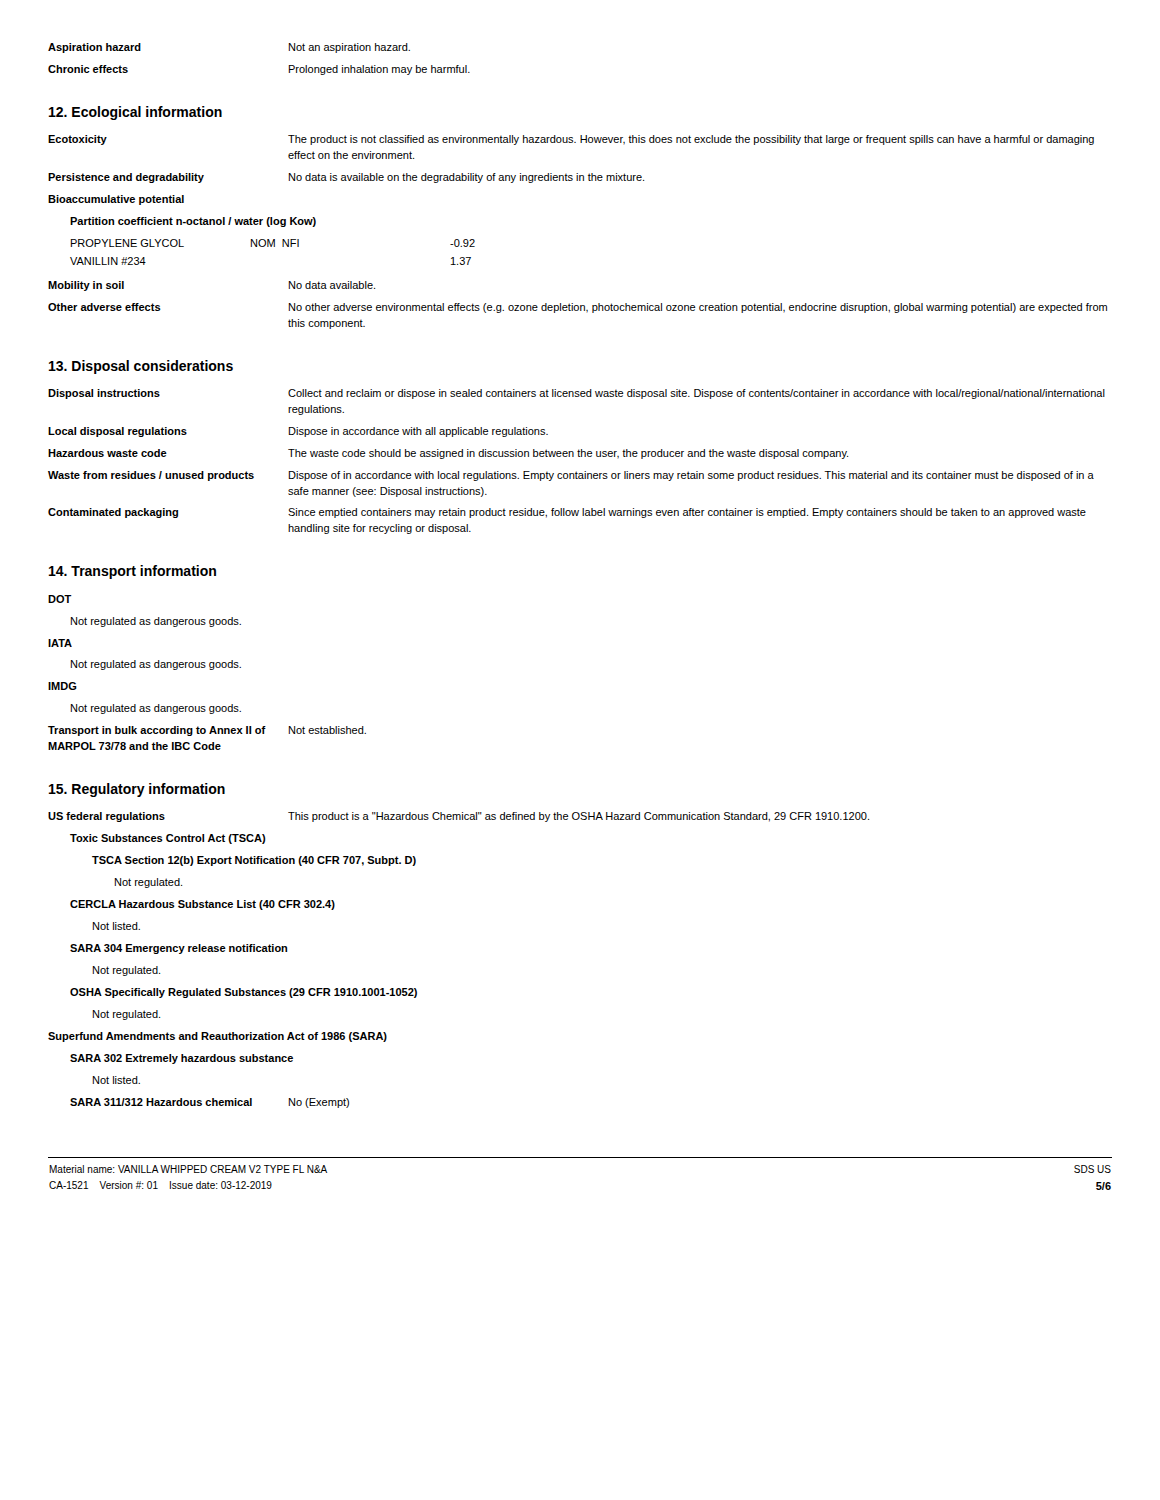| Aspiration hazard | Not an aspiration hazard. |
| Chronic effects | Prolonged inhalation may be harmful. |
12. Ecological information
| Ecotoxicity | The product is not classified as environmentally hazardous. However, this does not exclude the possibility that large or frequent spills can have a harmful or damaging effect on the environment. |
| Persistence and degradability | No data is available on the degradability of any ingredients in the mixture. |
Bioaccumulative potential
Partition coefficient n-octanol / water (log Kow)
| PROPYLENE GLYCOL | NOM NFI | -0.92 |
| VANILLIN #234 | | 1.37 |
| Mobility in soil | No data available. |
| Other adverse effects | No other adverse environmental effects (e.g. ozone depletion, photochemical ozone creation potential, endocrine disruption, global warming potential) are expected from this component. |
13. Disposal considerations
| Disposal instructions | Collect and reclaim or dispose in sealed containers at licensed waste disposal site. Dispose of contents/container in accordance with local/regional/national/international regulations. |
| Local disposal regulations | Dispose in accordance with all applicable regulations. |
| Hazardous waste code | The waste code should be assigned in discussion between the user, the producer and the waste disposal company. |
| Waste from residues / unused products | Dispose of in accordance with local regulations. Empty containers or liners may retain some product residues. This material and its container must be disposed of in a safe manner (see: Disposal instructions). |
| Contaminated packaging | Since emptied containers may retain product residue, follow label warnings even after container is emptied. Empty containers should be taken to an approved waste handling site for recycling or disposal. |
14. Transport information
DOT
Not regulated as dangerous goods.
IATA
Not regulated as dangerous goods.
IMDG
Not regulated as dangerous goods.
| Transport in bulk according to Annex II of MARPOL 73/78 and the IBC Code | Not established. |
15. Regulatory information
| US federal regulations | This product is a "Hazardous Chemical" as defined by the OSHA Hazard Communication Standard, 29 CFR 1910.1200. |
Toxic Substances Control Act (TSCA)
TSCA Section 12(b) Export Notification (40 CFR 707, Subpt. D)
Not regulated.
CERCLA Hazardous Substance List (40 CFR 302.4)
Not listed.
SARA 304 Emergency release notification
Not regulated.
OSHA Specifically Regulated Substances (29 CFR 1910.1001-1052)
Not regulated.
Superfund Amendments and Reauthorization Act of 1986 (SARA)
SARA 302 Extremely hazardous substance
Not listed.
| SARA 311/312 Hazardous chemical | No (Exempt) |
| Material name: VANILLA WHIPPED CREAM V2 TYPE FL N&A | SDS US |
| CA-1521 Version #: 01 Issue date: 03-12-2019 | 5/6 |